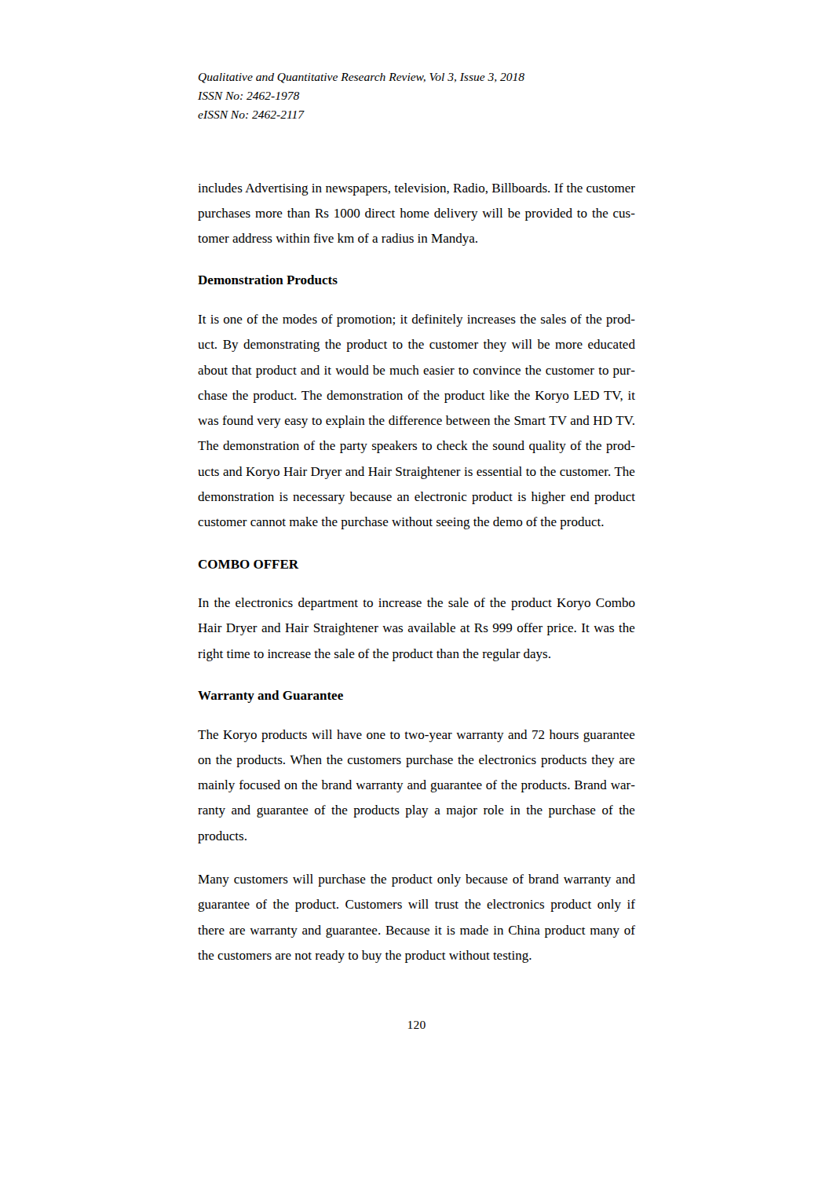Qualitative and Quantitative Research Review, Vol 3, Issue 3, 2018
ISSN No: 2462-1978
eISSN No: 2462-2117
includes Advertising in newspapers, television, Radio, Billboards. If the customer purchases more than Rs 1000 direct home delivery will be provided to the customer address within five km of a radius in Mandya.
Demonstration Products
It is one of the modes of promotion; it definitely increases the sales of the product. By demonstrating the product to the customer they will be more educated about that product and it would be much easier to convince the customer to purchase the product. The demonstration of the product like the Koryo LED TV, it was found very easy to explain the difference between the Smart TV and HD TV. The demonstration of the party speakers to check the sound quality of the products and Koryo Hair Dryer and Hair Straightener is essential to the customer. The demonstration is necessary because an electronic product is higher end product customer cannot make the purchase without seeing the demo of the product.
COMBO OFFER
In the electronics department to increase the sale of the product Koryo Combo Hair Dryer and Hair Straightener was available at Rs 999 offer price. It was the right time to increase the sale of the product than the regular days.
Warranty and Guarantee
The Koryo products will have one to two-year warranty and 72 hours guarantee on the products. When the customers purchase the electronics products they are mainly focused on the brand warranty and guarantee of the products. Brand warranty and guarantee of the products play a major role in the purchase of the products.
Many customers will purchase the product only because of brand warranty and guarantee of the product. Customers will trust the electronics product only if there are warranty and guarantee. Because it is made in China product many of the customers are not ready to buy the product without testing.
120